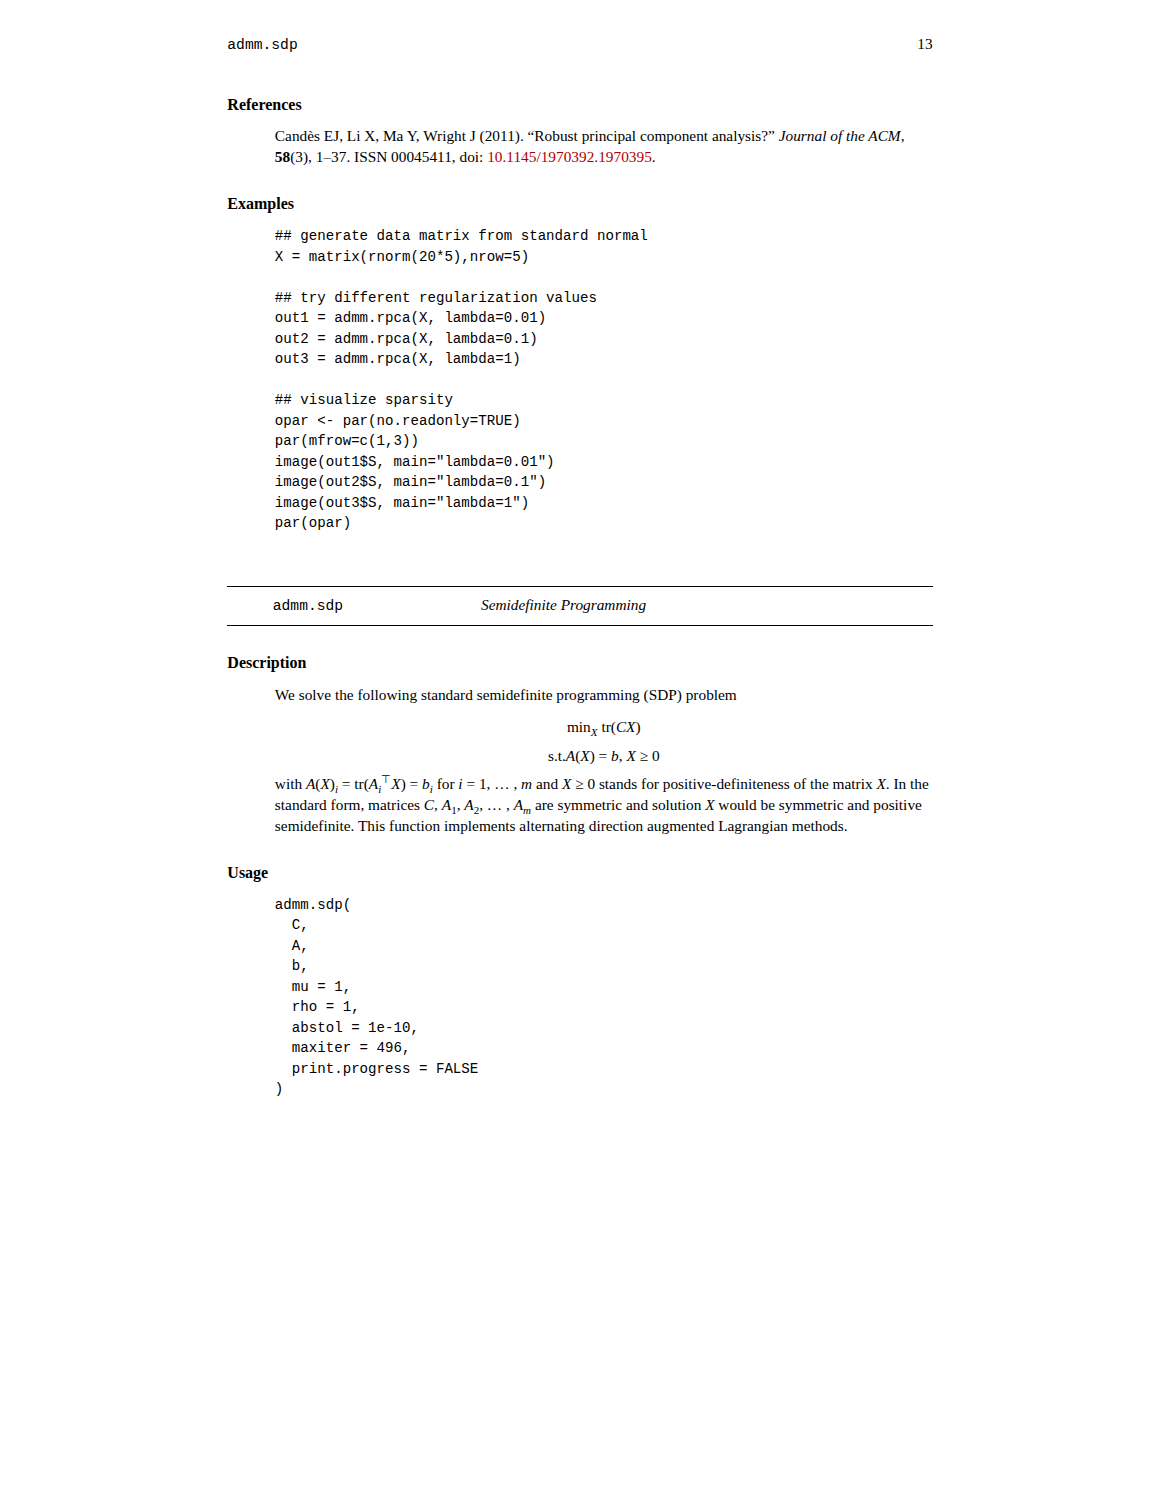admm.sdp 13
References
Candès EJ, Li X, Ma Y, Wright J (2011). “Robust principal component analysis?” Journal of the ACM, 58(3), 1–37. ISSN 00045411, doi: 10.1145/1970392.1970395.
Examples
## generate data matrix from standard normal
X = matrix(rnorm(20*5),nrow=5)

## try different regularization values
out1 = admm.rpca(X, lambda=0.01)
out2 = admm.rpca(X, lambda=0.1)
out3 = admm.rpca(X, lambda=1)

## visualize sparsity
opar <- par(no.readonly=TRUE)
par(mfrow=c(1,3))
image(out1$S, main="lambda=0.01")
image(out2$S, main="lambda=0.1")
image(out3$S, main="lambda=1")
par(opar)
admm.sdp Semidefinite Programming
Description
We solve the following standard semidefinite programming (SDP) problem
minX tr(CX)
s.t.A(X) = b, X ≥ 0
with A(X)i = tr(Ai⊤X) = bi for i = 1, … , m and X ≥ 0 stands for positive-definiteness of the matrix X. In the standard form, matrices C, A1, A2, … , Am are symmetric and solution X would be symmetric and positive semidefinite. This function implements alternating direction augmented Lagrangian methods.
Usage
admm.sdp(
  C,
  A,
  b,
  mu = 1,
  rho = 1,
  abstol = 1e-10,
  maxiter = 496,
  print.progress = FALSE
)